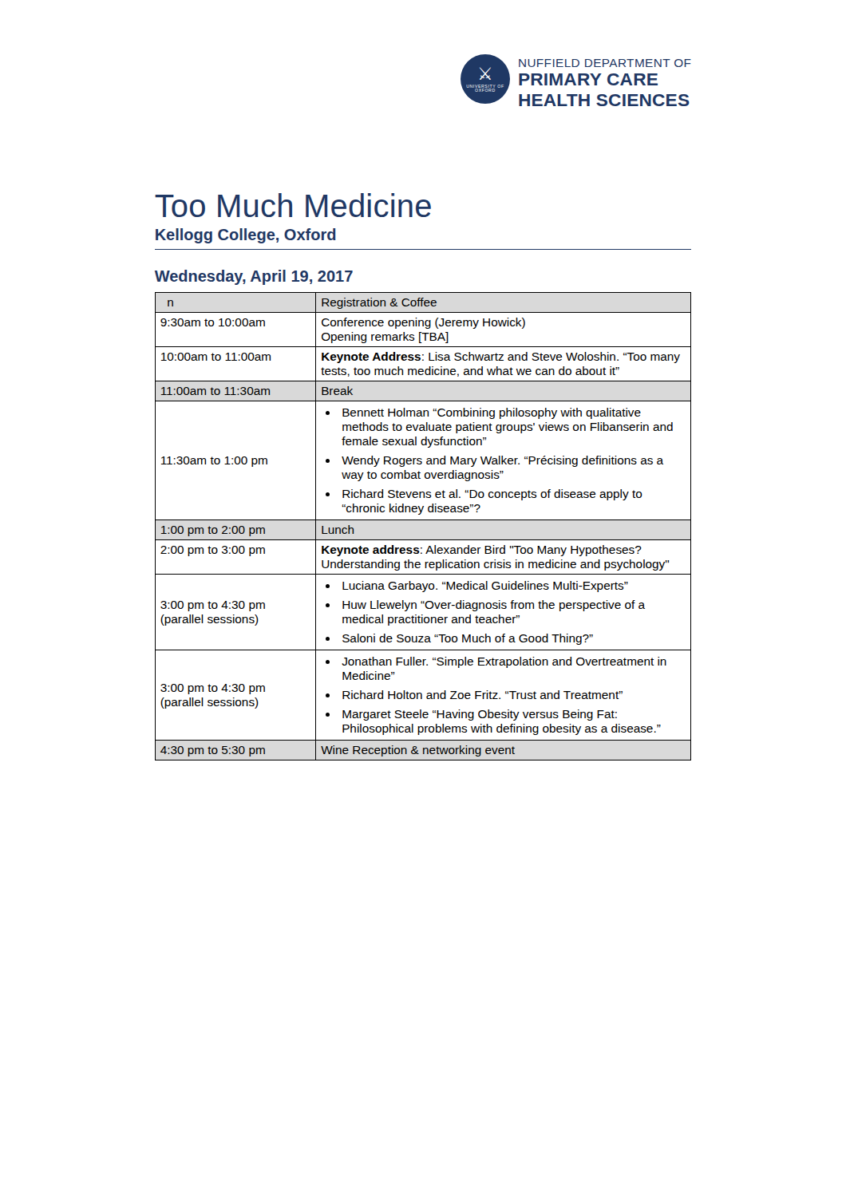⚔
University of
Oxford
Nuffield Department of
Primary Care
Health Sciences
Too Much Medicine
Kellogg College, Oxford
Wednesday, April 19, 2017
| n | Registration & Coffee |
| 9:30am to 10:00am | Conference opening (Jeremy Howick) Opening remarks [TBA] |
| 10:00am to 11:00am | Keynote Address : Lisa Schwartz and Steve Woloshin. “Too many tests, too much medicine, and what we can do about it” |
| 11:00am to 11:30am | Break |
| 11:30am to 1:00 pm | Bennett Holman “Combining philosophy with qualitative methods to evaluate patient groups' views on Flibanserin and female sexual dysfunction” Wendy Rogers and Mary Walker. “Précising definitions as a way to combat overdiagnosis” Richard Stevens et al. “Do concepts of disease apply to “chronic kidney disease”? |
| 1:00 pm to 2:00 pm | Lunch |
| 2:00 pm to 3:00 pm | Keynote address : Alexander Bird "Too Many Hypotheses? Understanding the replication crisis in medicine and psychology" |
| 3:00 pm to 4:30 pm (parallel sessions) | Luciana Garbayo. “Medical Guidelines Multi-Experts” Huw Llewelyn “Over-diagnosis from the perspective of a medical practitioner and teacher” Saloni de Souza “Too Much of a Good Thing?” |
| 3:00 pm to 4:30 pm (parallel sessions) | Jonathan Fuller. “Simple Extrapolation and Overtreatment in Medicine” Richard Holton and Zoe Fritz. “Trust and Treatment” Margaret Steele “Having Obesity versus Being Fat: Philosophical problems with defining obesity as a disease.” |
| 4:30 pm to 5:30 pm | Wine Reception & networking event |